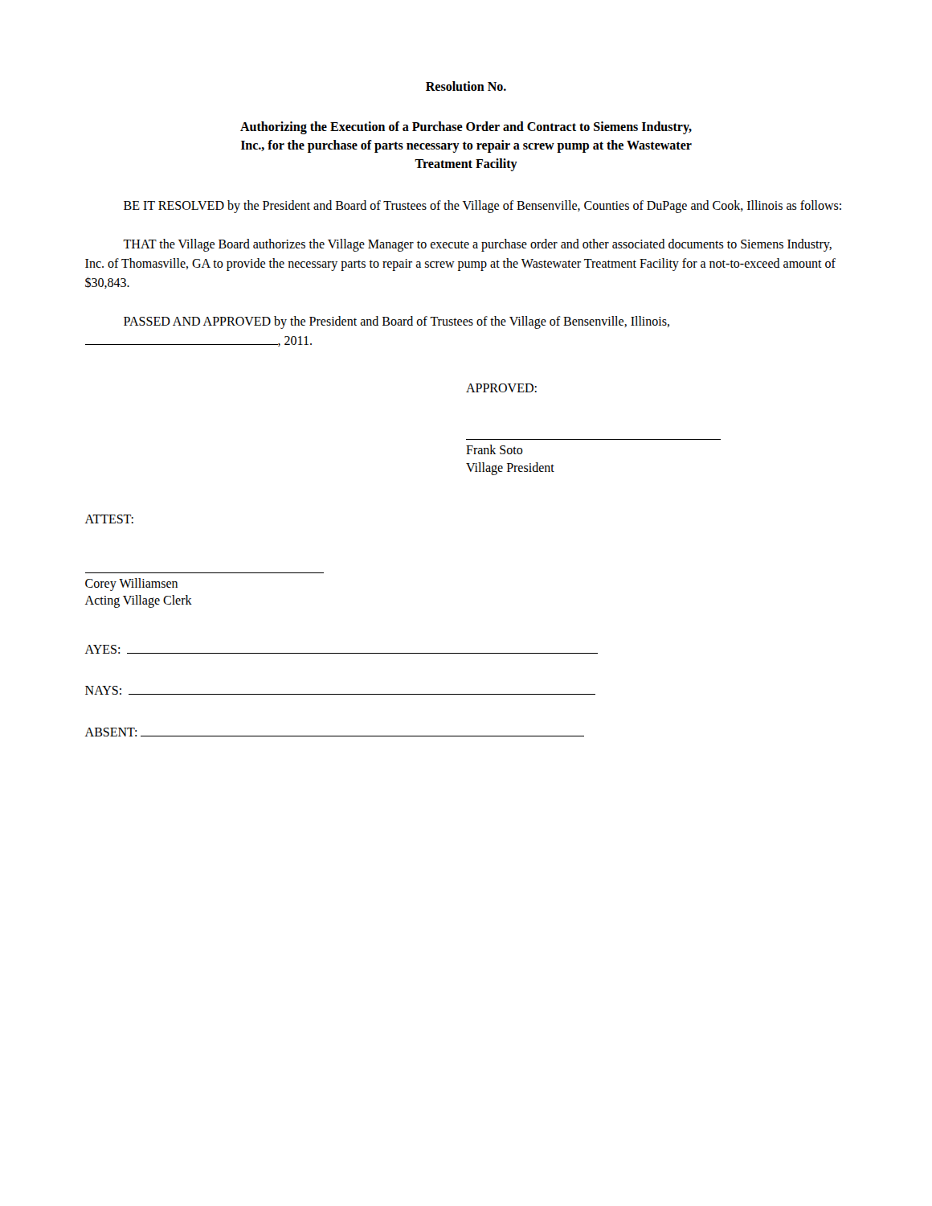Resolution No.
Authorizing the Execution of a Purchase Order and Contract to Siemens Industry,
Inc., for the purchase of parts necessary to repair a screw pump at the Wastewater
Treatment Facility
BE IT RESOLVED by the President and Board of Trustees of the Village of Bensenville, Counties of DuPage and Cook, Illinois as follows:
THAT the Village Board authorizes the Village Manager to execute a purchase order and other associated documents to Siemens Industry, Inc. of Thomasville, GA to provide the necessary parts to repair a screw pump at the Wastewater Treatment Facility for a not-to-exceed amount of $30,843.
PASSED AND APPROVED by the President and Board of Trustees of the Village of Bensenville, Illinois, , 2011.
APPROVED:
Frank Soto
Village President
ATTEST:
Corey Williamsen
Acting Village Clerk
AYES:
NAYS:
ABSENT: